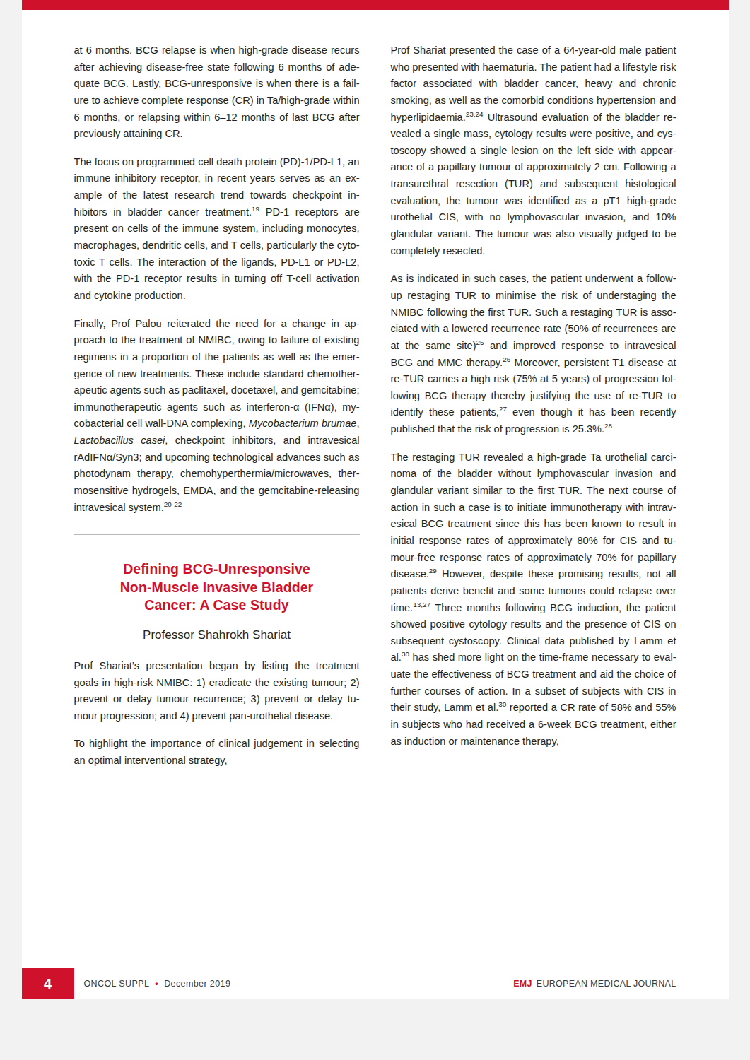at 6 months. BCG relapse is when high-grade disease recurs after achieving disease-free state following 6 months of adequate BCG. Lastly, BCG-unresponsive is when there is a failure to achieve complete response (CR) in Ta/high-grade within 6 months, or relapsing within 6–12 months of last BCG after previously attaining CR.
The focus on programmed cell death protein (PD)-1/PD-L1, an immune inhibitory receptor, in recent years serves as an example of the latest research trend towards checkpoint inhibitors in bladder cancer treatment.19 PD-1 receptors are present on cells of the immune system, including monocytes, macrophages, dendritic cells, and T cells, particularly the cytotoxic T cells. The interaction of the ligands, PD-L1 or PD-L2, with the PD-1 receptor results in turning off T-cell activation and cytokine production.
Finally, Prof Palou reiterated the need for a change in approach to the treatment of NMIBC, owing to failure of existing regimens in a proportion of the patients as well as the emergence of new treatments. These include standard chemotherapeutic agents such as paclitaxel, docetaxel, and gemcitabine; immunotherapeutic agents such as interferon-α (IFNα), mycobacterial cell wall-DNA complexing, Mycobacterium brumae, Lactobacillus casei, checkpoint inhibitors, and intravesical rAdIFNα/Syn3; and upcoming technological advances such as photodynam therapy, chemohyperthermia/microwaves, thermosensitive hydrogels, EMDA, and the gemcitabine-releasing intravesical system.20-22
Defining BCG-Unresponsive
Non-Muscle Invasive Bladder
Cancer: A Case Study
Professor Shahrokh Shariat
Prof Shariat’s presentation began by listing the treatment goals in high-risk NMIBC: 1) eradicate the existing tumour; 2) prevent or delay tumour recurrence; 3) prevent or delay tumour progression; and 4) prevent pan-urothelial disease.
To highlight the importance of clinical judgement in selecting an optimal interventional strategy,
Prof Shariat presented the case of a 64-year-old male patient who presented with haematuria. The patient had a lifestyle risk factor associated with bladder cancer, heavy and chronic smoking, as well as the comorbid conditions hypertension and hyperlipidaemia.23,24 Ultrasound evaluation of the bladder revealed a single mass, cytology results were positive, and cystoscopy showed a single lesion on the left side with appearance of a papillary tumour of approximately 2 cm. Following a transurethral resection (TUR) and subsequent histological evaluation, the tumour was identified as a pT1 high-grade urothelial CIS, with no lymphovascular invasion, and 10% glandular variant. The tumour was also visually judged to be completely resected.
As is indicated in such cases, the patient underwent a follow-up restaging TUR to minimise the risk of understaging the NMIBC following the first TUR. Such a restaging TUR is associated with a lowered recurrence rate (50% of recurrences are at the same site)25 and improved response to intravesical BCG and MMC therapy.26 Moreover, persistent T1 disease at re-TUR carries a high risk (75% at 5 years) of progression following BCG therapy thereby justifying the use of re-TUR to identify these patients,27 even though it has been recently published that the risk of progression is 25.3%.28
The restaging TUR revealed a high-grade Ta urothelial carcinoma of the bladder without lymphovascular invasion and glandular variant similar to the first TUR. The next course of action in such a case is to initiate immunotherapy with intravesical BCG treatment since this has been known to result in initial response rates of approximately 80% for CIS and tumour-free response rates of approximately 70% for papillary disease.29 However, despite these promising results, not all patients derive benefit and some tumours could relapse over time.13,27 Three months following BCG induction, the patient showed positive cytology results and the presence of CIS on subsequent cystoscopy. Clinical data published by Lamm et al.30 has shed more light on the time-frame necessary to evaluate the effectiveness of BCG treatment and aid the choice of further courses of action. In a subset of subjects with CIS in their study, Lamm et al.30 reported a CR rate of 58% and 55% in subjects who had received a 6-week BCG treatment, either as induction or maintenance therapy,
4
ONCOL SUPPL • December 2019
EMJ EUROPEAN MEDICAL JOURNAL